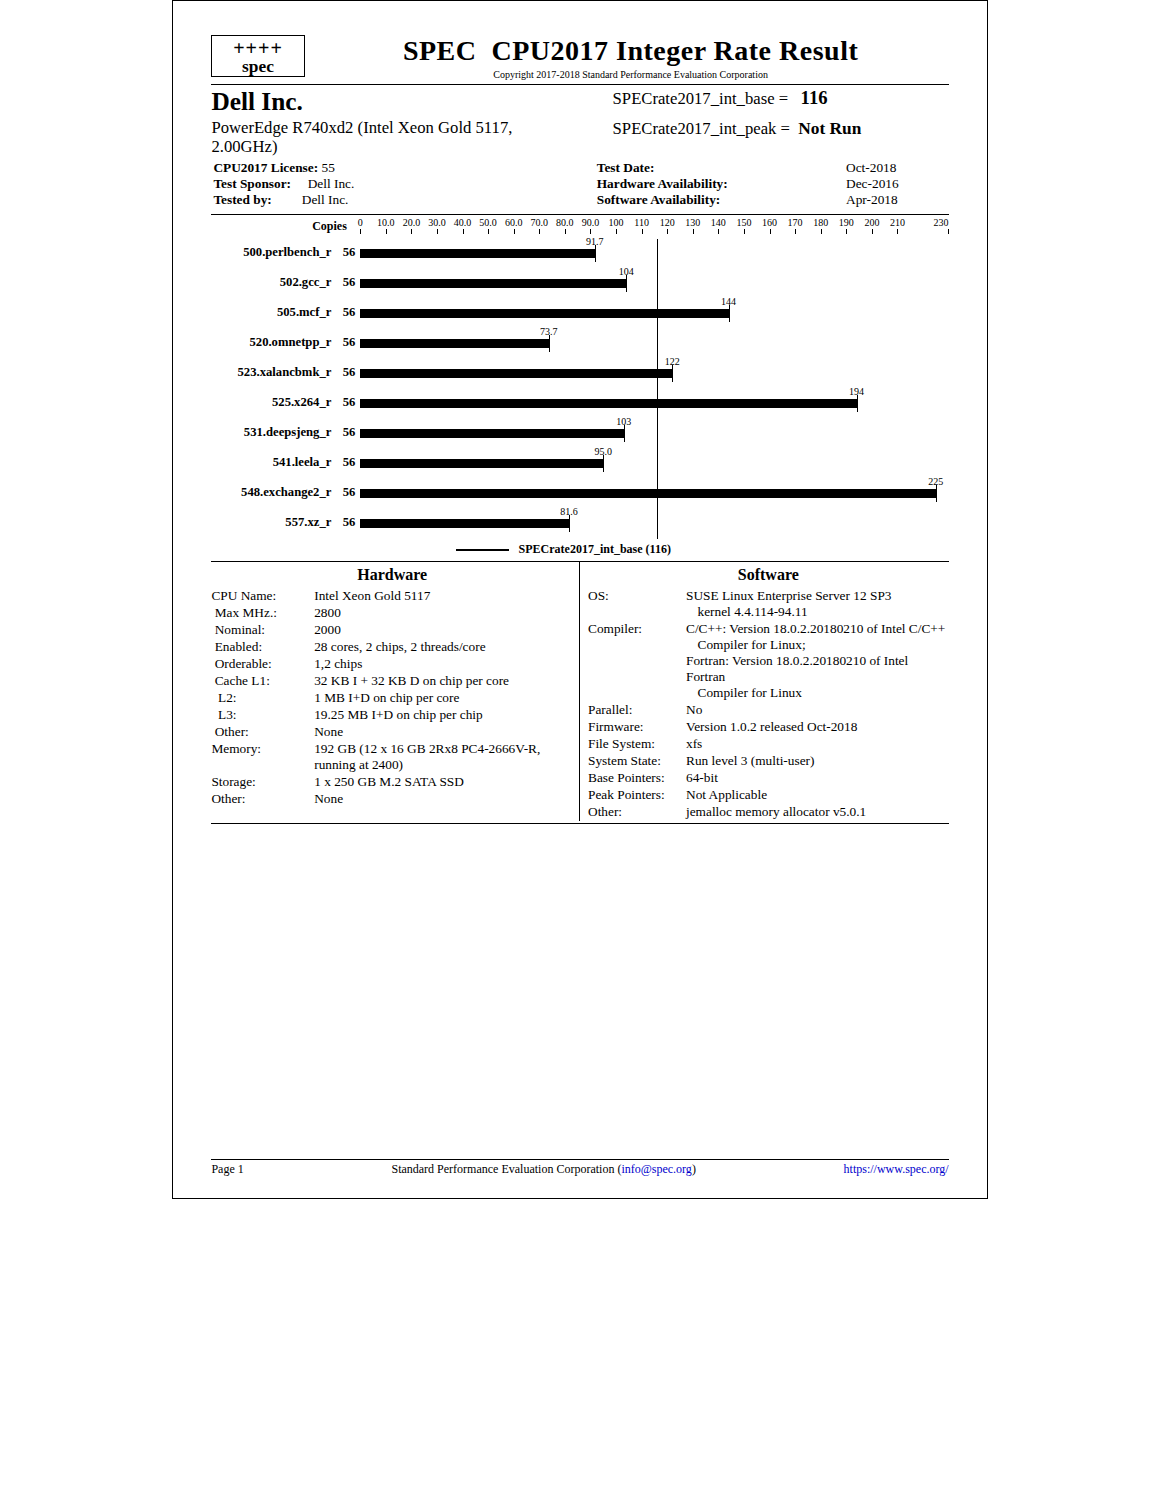++++
spec
SPEC CPU2017 Integer Rate Result
Copyright 2017-2018 Standard Performance Evaluation Corporation
Dell Inc.
PowerEdge R740xd2 (Intel Xeon Gold 5117,
2.00GHz)
SPECrate2017_int_base = 116
SPECrate2017_int_peak = Not Run
| CPU2017 License: 55 | Test Date: | Oct-2018 |
| Test Sponsor: Dell Inc. | Hardware Availability: | Dec-2016 |
| Tested by: Dell Inc. | Software Availability: | Apr-2018 |
Copies
0
10.0
20.0
30.0
40.0
50.0
60.0
70.0
80.0
90.0
100
110
120
130
140
150
160
170
180
190
200
210
230
500.perlbench_r
56
91.7
502.gcc_r
56
104
505.mcf_r
56
144
520.omnetpp_r
56
73.7
523.xalancbmk_r
56
122
525.x264_r
56
194
531.deepsjeng_r
56
103
541.leela_r
56
95.0
548.exchange2_r
56
225
557.xz_r
56
81.6
SPECrate2017_int_base (116)
Hardware
| CPU Name: | Intel Xeon Gold 5117 |
| Max MHz.: | 2800 |
| Nominal: | 2000 |
| Enabled: | 28 cores, 2 chips, 2 threads/core |
| Orderable: | 1,2 chips |
| Cache L1: | 32 KB I + 32 KB D on chip per core |
| L2: | 1 MB I+D on chip per core |
| L3: | 19.25 MB I+D on chip per chip |
| Other: | None |
| Memory: | 192 GB (12 x 16 GB 2Rx8 PC4-2666V-R, running at 2400) |
| Storage: | 1 x 250 GB M.2 SATA SSD |
| Other: | None |
Software
| OS: | SUSE Linux Enterprise Server 12 SP3 kernel 4.4.114-94.11 |
| Compiler: | C/C++: Version 18.0.2.20180210 of Intel C/C++ Compiler for Linux; Fortran: Version 18.0.2.20180210 of Intel Fortran Compiler for Linux |
| Parallel: | No |
| Firmware: | Version 1.0.2 released Oct-2018 |
| File System: | xfs |
| System State: | Run level 3 (multi-user) |
| Base Pointers: | 64-bit |
| Peak Pointers: | Not Applicable |
| Other: | jemalloc memory allocator v5.0.1 |
Page 1
Standard Performance Evaluation Corporation (info@spec.org)
https://www.spec.org/